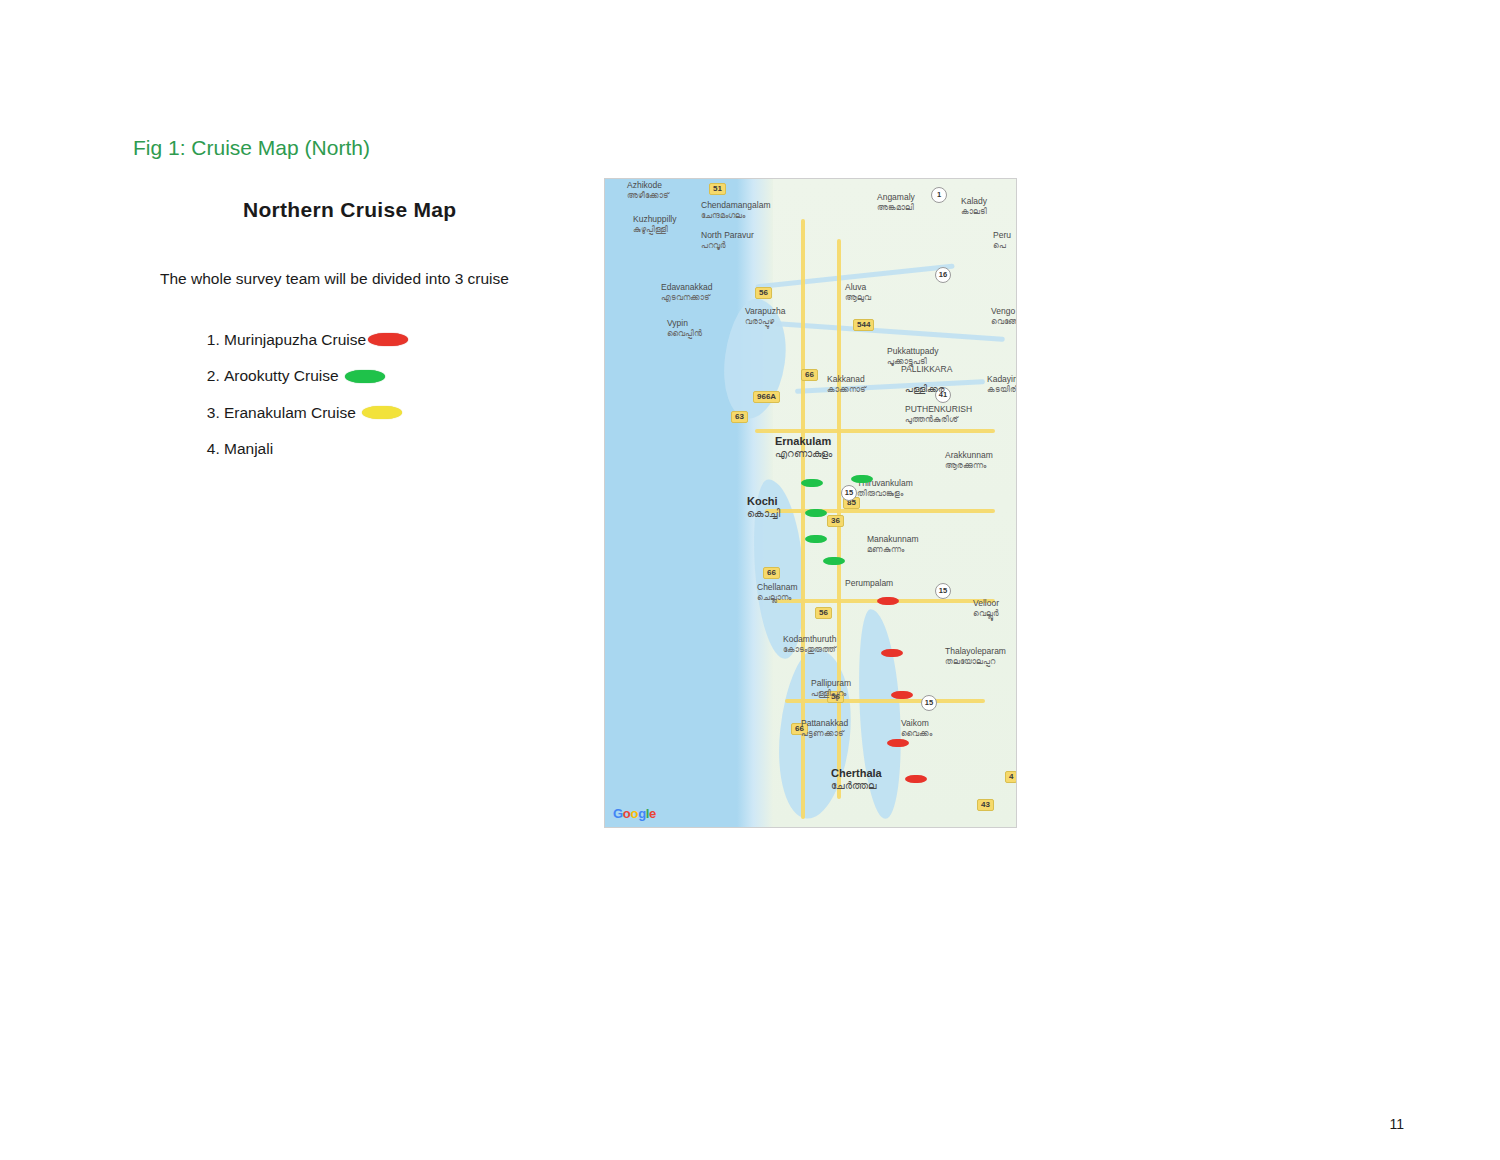Fig 1: Cruise Map (North)
Northern Cruise Map
The whole survey team will be divided into 3 cruise
Murinjapuzha Cruise
Arookutty Cruise
Eranakulam Cruise
Manjali
56
66
544
63
966A
36
66
56
56
66
85
16
1
41
15
15
15
43
4
51
Azhikodeഅഴീക്കോട്
Kuzhuppillyകുഴുപ്പിള്ളി
Chendamangalamചേന്ദമംഗലം
North Paravurപറവൂർ
Angamalyഅങ്കമാലി
Kaladyകാലടി
Peruപെ
Edavanakkadഎടവനക്കാട്
Vypinവൈപ്പിൻ
Varapuzhaവരാപ്പുഴ
Aluvaആലുവ
Pukkattupadyപൂക്കാട്ടുപടി
Vengoവെങ്ങോ
Kakkanadകാക്കനാട്
PALLIKKARA
പള്ളിക്കര
Kadayiripകടയിരി
PUTHENKURISHപുത്തൻകുരിശ്
Ernakulamഎറണാകുളം
Kochiകൊച്ചി
Thiruvankulamതിരുവാങ്കുളം
Arakkunnamആരക്കുന്നം
Manakunnamമണകുന്നം
Chellanamചെല്ലാനം
Perumpalam
Velloorവെല്ലൂർ
Kodamthuruthകോടംതുരുത്ത്
Thalayoleparamതലയോലപ്പറ
Pallipuramപള്ളിപ്പുറം
Pattanakkadപട്ടണക്കാട്
Vaikomവൈക്കം
Cherthalaചേർത്തല
Google
11